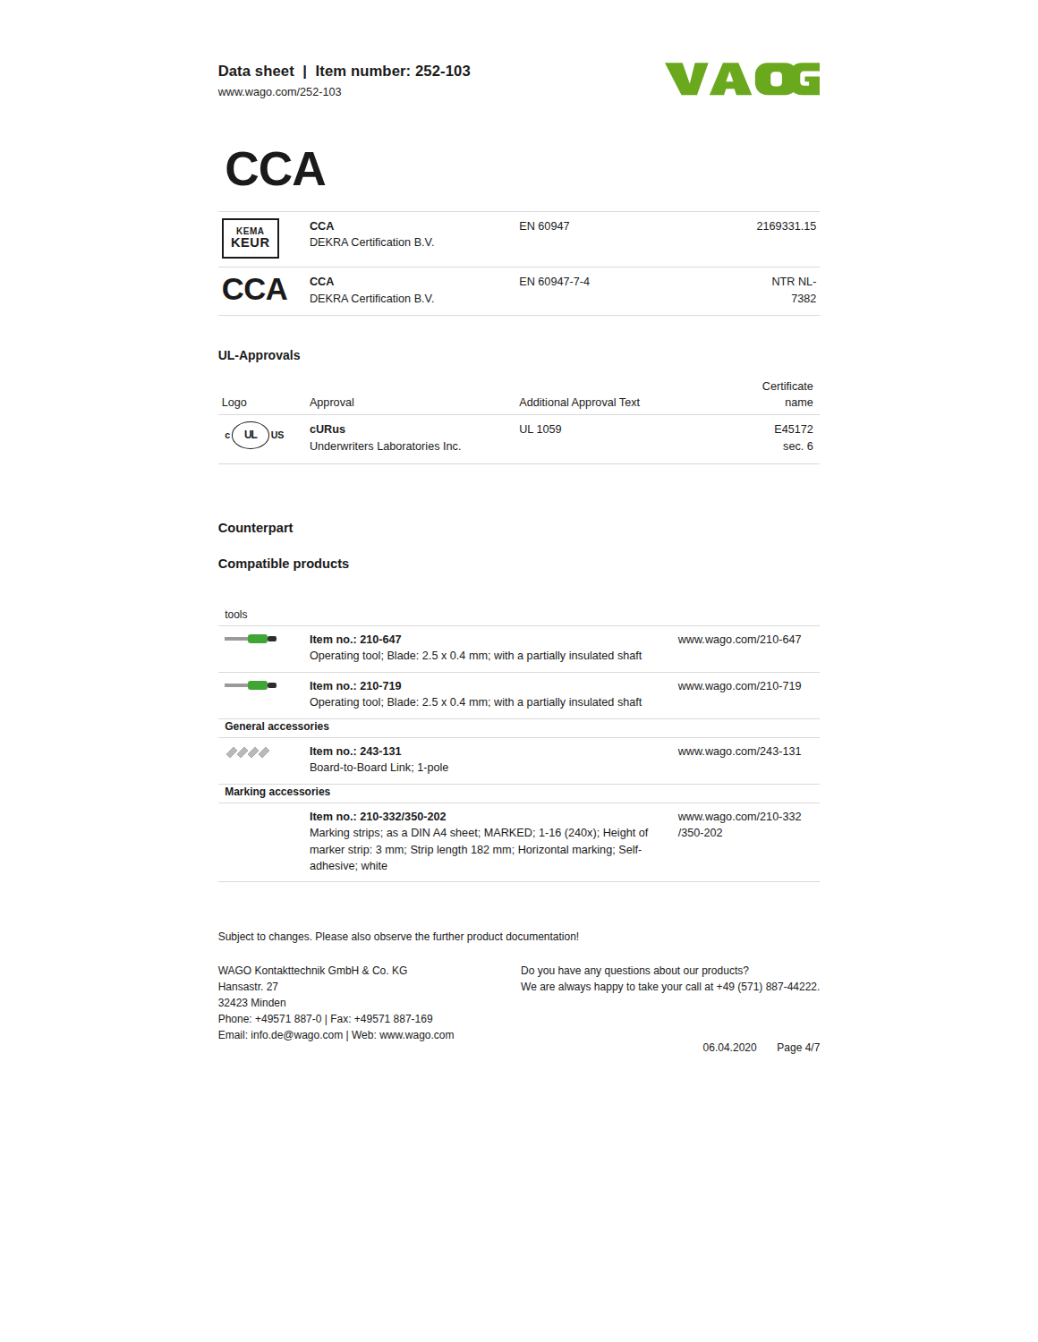Data sheet | Item number: 252-103
www.wago.com/252-103
CCA
| KEMA KEUR | CCA DEKRA Certification B.V. | EN 60947 | 2169331.15 |
| CCA | CCA DEKRA Certification B.V. | EN 60947-7-4 | NTR NL- 7382 |
UL-Approvals
| Logo | Approval | Additional Approval Text | Certificate name |
| --- | --- | --- | --- |
| c UL US | cURus Underwriters Laboratories Inc. | UL 1059 | E45172 sec. 6 |
Counterpart
Compatible products
tools
| | Item no.: 210-647 Operating tool; Blade: 2.5 x 0.4 mm; with a partially insulated shaft | www.wago.com/210-647 |
| | Item no.: 210-719 Operating tool; Blade: 2.5 x 0.4 mm; with a partially insulated shaft | www.wago.com/210-719 |
General accessories
| | Item no.: 243-131 Board-to-Board Link; 1-pole | www.wago.com/243-131 |
Marking accessories
| | Item no.: 210-332/350-202 Marking strips; as a DIN A4 sheet; MARKED; 1-16 (240x); Height of marker strip: 3 mm; Strip length 182 mm; Horizontal marking; Self-adhesive; white | www.wago.com/210-332 /350-202 |
Subject to changes. Please also observe the further product documentation!
WAGO Kontakttechnik GmbH & Co. KG
Hansastr. 27
32423 Minden
Phone: +49571 887-0 | Fax: +49571 887-169
Email: info.de@wago.com | Web: www.wago.com
Do you have any questions about our products?
We are always happy to take your call at +49 (571) 887-44222.
06.04.2020 Page 4/7